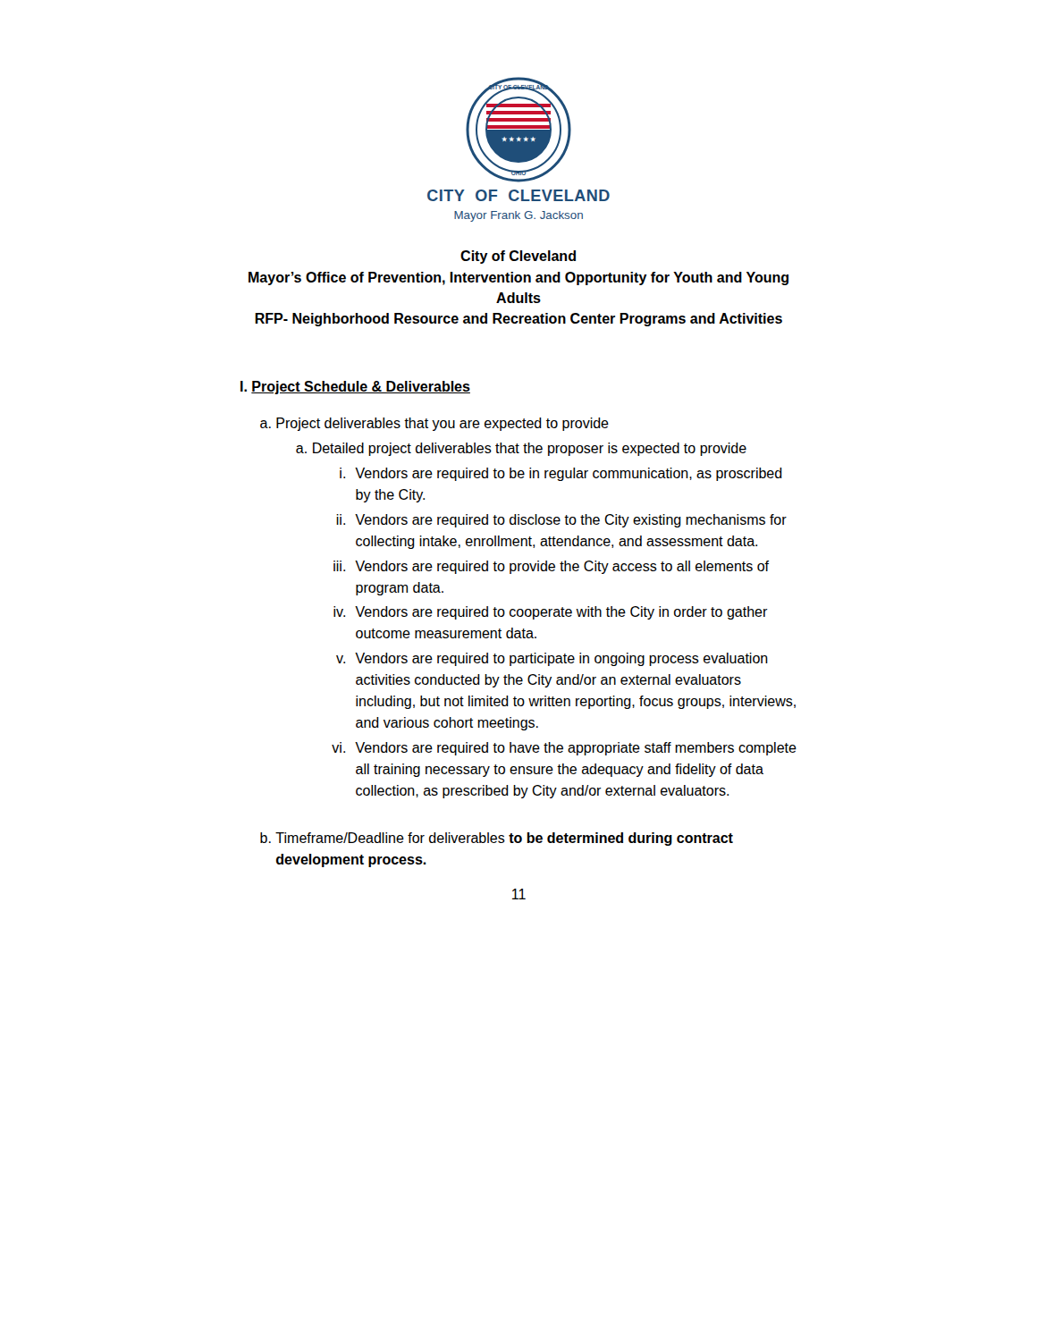★ ★ ★ ★ ★ CITY OF CLEVELAND OHIO
CITY OF CLEVELAND
Mayor Frank G. Jackson
City of Cleveland
Mayor’s Office of Prevention, Intervention and Opportunity for Youth and Young Adults
RFP- Neighborhood Resource and Recreation Center Programs and Activities
I. Project Schedule & Deliverables
Project deliverables that you are expected to provide
Detailed project deliverables that the proposer is expected to provide
Vendors are required to be in regular communication, as proscribed by the City.
Vendors are required to disclose to the City existing mechanisms for collecting intake, enrollment, attendance, and assessment data.
Vendors are required to provide the City access to all elements of program data.
Vendors are required to cooperate with the City in order to gather outcome measurement data.
Vendors are required to participate in ongoing process evaluation activities conducted by the City and/or an external evaluators including, but not limited to written reporting, focus groups, interviews, and various cohort meetings.
Vendors are required to have the appropriate staff members complete all training necessary to ensure the adequacy and fidelity of data collection, as prescribed by City and/or external evaluators.
Timeframe/Deadline for deliverables to be determined during contract development process.
11